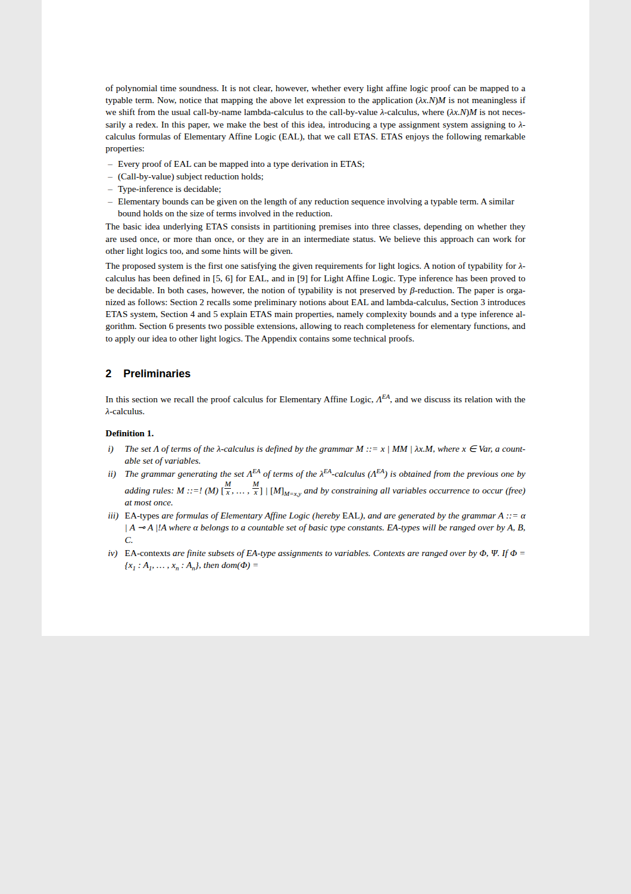of polynomial time soundness. It is not clear, however, whether every light affine logic proof can be mapped to a typable term. Now, notice that mapping the above let expression to the application (λx.N)M is not meaningless if we shift from the usual call-by-name lambda-calculus to the call-by-value λ-calculus, where (λx.N)M is not necessarily a redex. In this paper, we make the best of this idea, introducing a type assignment system assigning to λ-calculus formulas of Elementary Affine Logic (EAL), that we call ETAS. ETAS enjoys the following remarkable properties:
Every proof of EAL can be mapped into a type derivation in ETAS;
(Call-by-value) subject reduction holds;
Type-inference is decidable;
Elementary bounds can be given on the length of any reduction sequence involving a typable term. A similar bound holds on the size of terms involved in the reduction.
The basic idea underlying ETAS consists in partitioning premises into three classes, depending on whether they are used once, or more than once, or they are in an intermediate status. We believe this approach can work for other light logics too, and some hints will be given.
The proposed system is the first one satisfying the given requirements for light logics. A notion of typability for λ-calculus has been defined in [5, 6] for EAL, and in [9] for Light Affine Logic. Type inference has been proved to be decidable. In both cases, however, the notion of typability is not preserved by β-reduction. The paper is organized as follows: Section 2 recalls some preliminary notions about EAL and lambda-calculus, Section 3 introduces ETAS system, Section 4 and 5 explain ETAS main properties, namely complexity bounds and a type inference algorithm. Section 6 presents two possible extensions, allowing to reach completeness for elementary functions, and to apply our idea to other light logics. The Appendix contains some technical proofs.
2 Preliminaries
In this section we recall the proof calculus for Elementary Affine Logic, ΛEA, and we discuss its relation with the λ-calculus.
Definition 1.
i) The set Λ of terms of the λ-calculus is defined by the grammar M ::= x | MM | λx.M, where x ∈ Var, a countable set of variables.
ii) The grammar generating the set ΛEA of terms of the λEA-calculus (ΛEA) is obtained from the previous one by adding rules: M ::=! (M) [Mx, … , Mx] | [M]M=x,y and by constraining all variables occurrence to occur (free) at most once.
iii) EA-types are formulas of Elementary Affine Logic (hereby EAL), and are generated by the grammar A ::= α | A ⊸ A |!A where α belongs to a countable set of basic type constants. EA-types will be ranged over by A, B, C.
iv) EA-contexts are finite subsets of EA-type assignments to variables. Contexts are ranged over by Φ, Ψ. If Φ = {x1 : A1, … , xn : An}, then dom(Φ) =